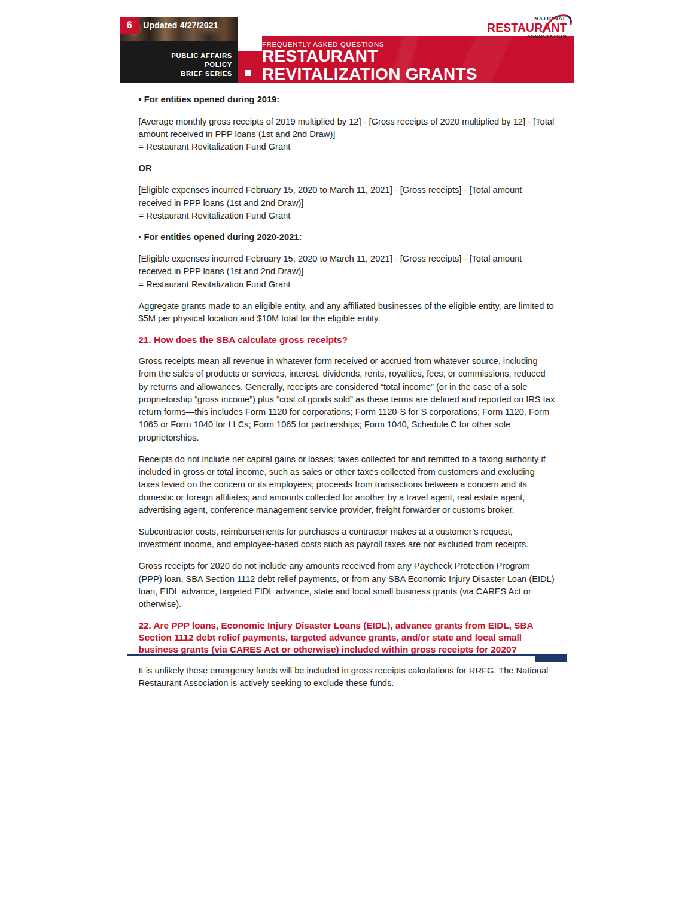6
Updated 4/27/2021
PUBLIC AFFAIRS
POLICY
BRIEF SERIES
FREQUENTLY ASKED QUESTIONS
RESTAURANT
REVITALIZATION GRANTS
NATIONAL
RESTAURANT
ASSOCIATION
• For entities opened during 2019:
[Average monthly gross receipts of 2019 multiplied by 12] - [Gross receipts of 2020 multiplied by 12] - [Total amount received in PPP loans (1st and 2nd Draw)]
= Restaurant Revitalization Fund Grant
OR
[Eligible expenses incurred February 15, 2020 to March 11, 2021] - [Gross receipts] - [Total amount received in PPP loans (1st and 2nd Draw)]
= Restaurant Revitalization Fund Grant
· For entities opened during 2020-2021:
[Eligible expenses incurred February 15, 2020 to March 11, 2021] - [Gross receipts] - [Total amount received in PPP loans (1st and 2nd Draw)]
= Restaurant Revitalization Fund Grant
Aggregate grants made to an eligible entity, and any affiliated businesses of the eligible entity, are limited to $5M per physical location and $10M total for the eligible entity.
21. How does the SBA calculate gross receipts?
Gross receipts mean all revenue in whatever form received or accrued from whatever source, including from the sales of products or services, interest, dividends, rents, royalties, fees, or commissions, reduced by returns and allowances. Generally, receipts are considered “total income” (or in the case of a sole proprietorship “gross income”) plus “cost of goods sold” as these terms are defined and reported on IRS tax return forms—this includes Form 1120 for corporations; Form 1120-S for S corporations; Form 1120, Form 1065 or Form 1040 for LLCs; Form 1065 for partnerships; Form 1040, Schedule C for other sole proprietorships.
Receipts do not include net capital gains or losses; taxes collected for and remitted to a taxing authority if included in gross or total income, such as sales or other taxes collected from customers and excluding taxes levied on the concern or its employees; proceeds from transactions between a concern and its domestic or foreign affiliates; and amounts collected for another by a travel agent, real estate agent, advertising agent, conference management service provider, freight forwarder or customs broker.
Subcontractor costs, reimbursements for purchases a contractor makes at a customer’s request, investment income, and employee-based costs such as payroll taxes are not excluded from receipts.
Gross receipts for 2020 do not include any amounts received from any Paycheck Protection Program (PPP) loan, SBA Section 1112 debt relief payments, or from any SBA Economic Injury Disaster Loan (EIDL) loan, EIDL advance, targeted EIDL advance, state and local small business grants (via CARES Act or otherwise).
22. Are PPP loans, Economic Injury Disaster Loans (EIDL), advance grants from EIDL, SBA Section 1112 debt relief payments, targeted advance grants, and/or state and local small business grants (via CARES Act or otherwise) included within gross receipts for 2020?
It is unlikely these emergency funds will be included in gross receipts calculations for RRFG. The National Restaurant Association is actively seeking to exclude these funds.